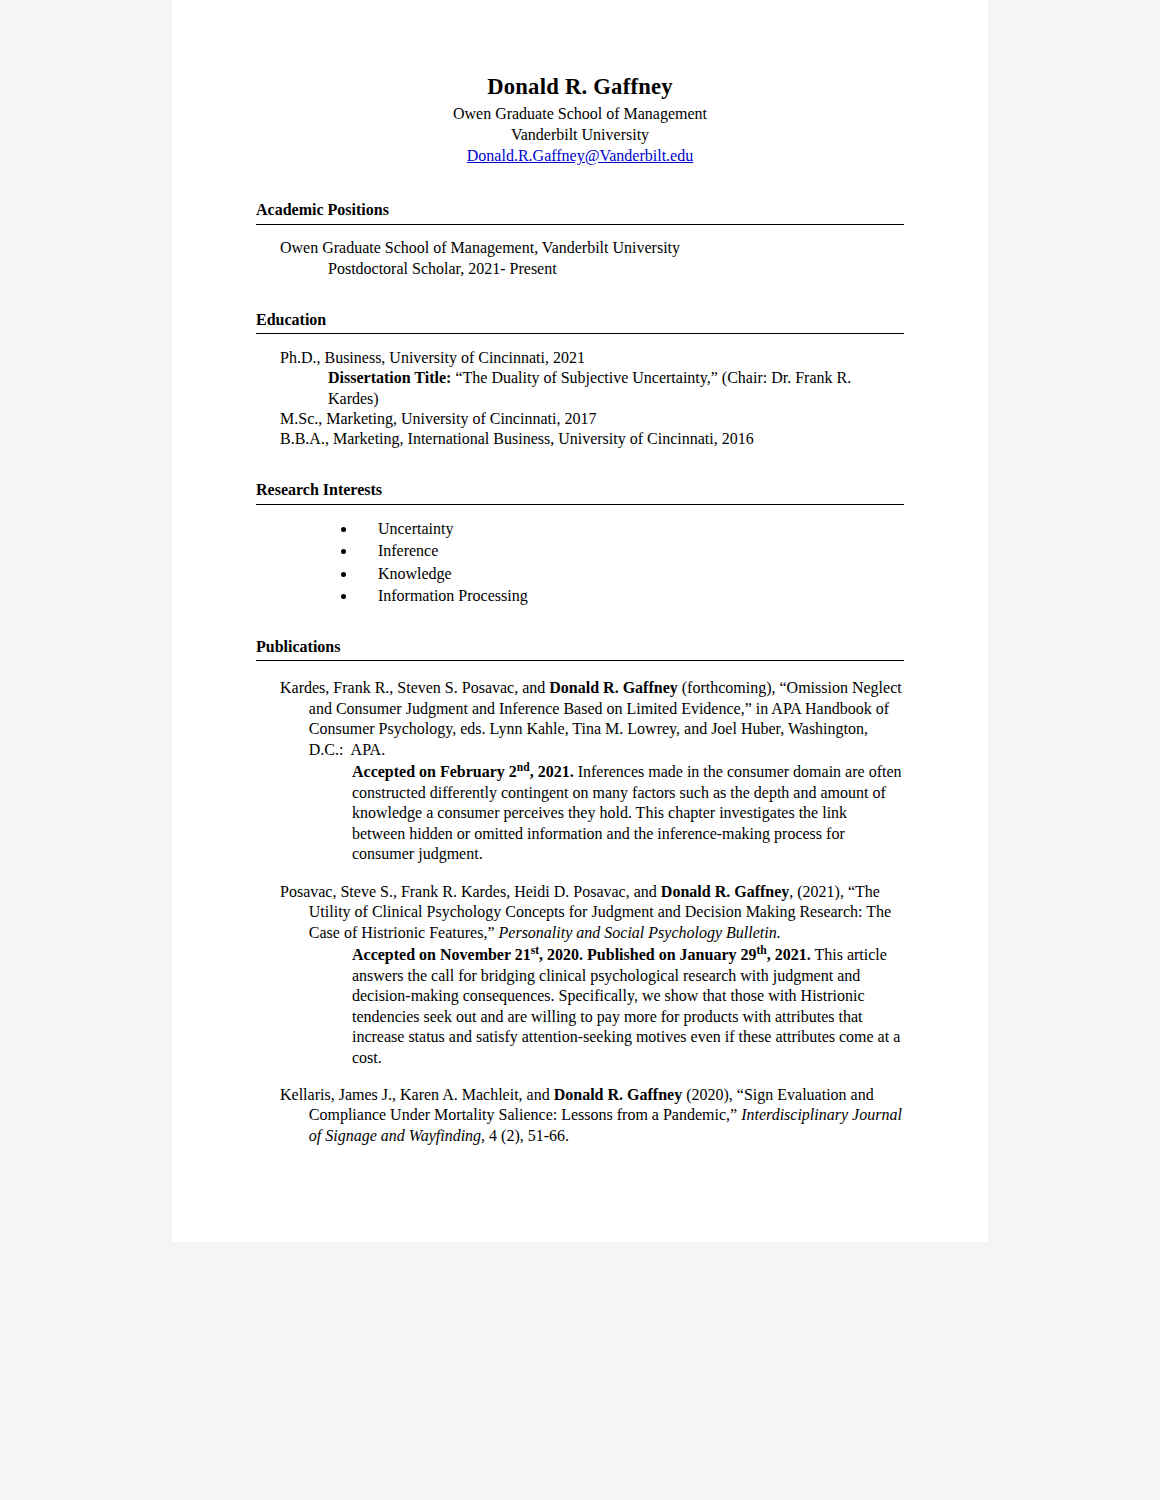Donald R. Gaffney
Owen Graduate School of Management
Vanderbilt University
Donald.R.Gaffney@Vanderbilt.edu
Academic Positions
Owen Graduate School of Management, Vanderbilt University
Postdoctoral Scholar, 2021- Present
Education
Ph.D., Business, University of Cincinnati, 2021
Dissertation Title: “The Duality of Subjective Uncertainty,” (Chair: Dr. Frank R. Kardes)
M.Sc., Marketing, University of Cincinnati, 2017
B.B.A., Marketing, International Business, University of Cincinnati, 2016
Research Interests
Uncertainty
Inference
Knowledge
Information Processing
Publications
Kardes, Frank R., Steven S. Posavac, and Donald R. Gaffney (forthcoming), “Omission Neglect and Consumer Judgment and Inference Based on Limited Evidence,” in APA Handbook of Consumer Psychology, eds. Lynn Kahle, Tina M. Lowrey, and Joel Huber, Washington, D.C.: APA. Accepted on February 2nd, 2021. Inferences made in the consumer domain are often constructed differently contingent on many factors such as the depth and amount of knowledge a consumer perceives they hold. This chapter investigates the link between hidden or omitted information and the inference-making process for consumer judgment.
Posavac, Steve S., Frank R. Kardes, Heidi D. Posavac, and Donald R. Gaffney, (2021), “The Utility of Clinical Psychology Concepts for Judgment and Decision Making Research: The Case of Histrionic Features,” Personality and Social Psychology Bulletin. Accepted on November 21st, 2020. Published on January 29th, 2021. This article answers the call for bridging clinical psychological research with judgment and decision-making consequences. Specifically, we show that those with Histrionic tendencies seek out and are willing to pay more for products with attributes that increase status and satisfy attention-seeking motives even if these attributes come at a cost.
Kellaris, James J., Karen A. Machleit, and Donald R. Gaffney (2020), “Sign Evaluation and Compliance Under Mortality Salience: Lessons from a Pandemic,” Interdisciplinary Journal of Signage and Wayfinding, 4 (2), 51-66.